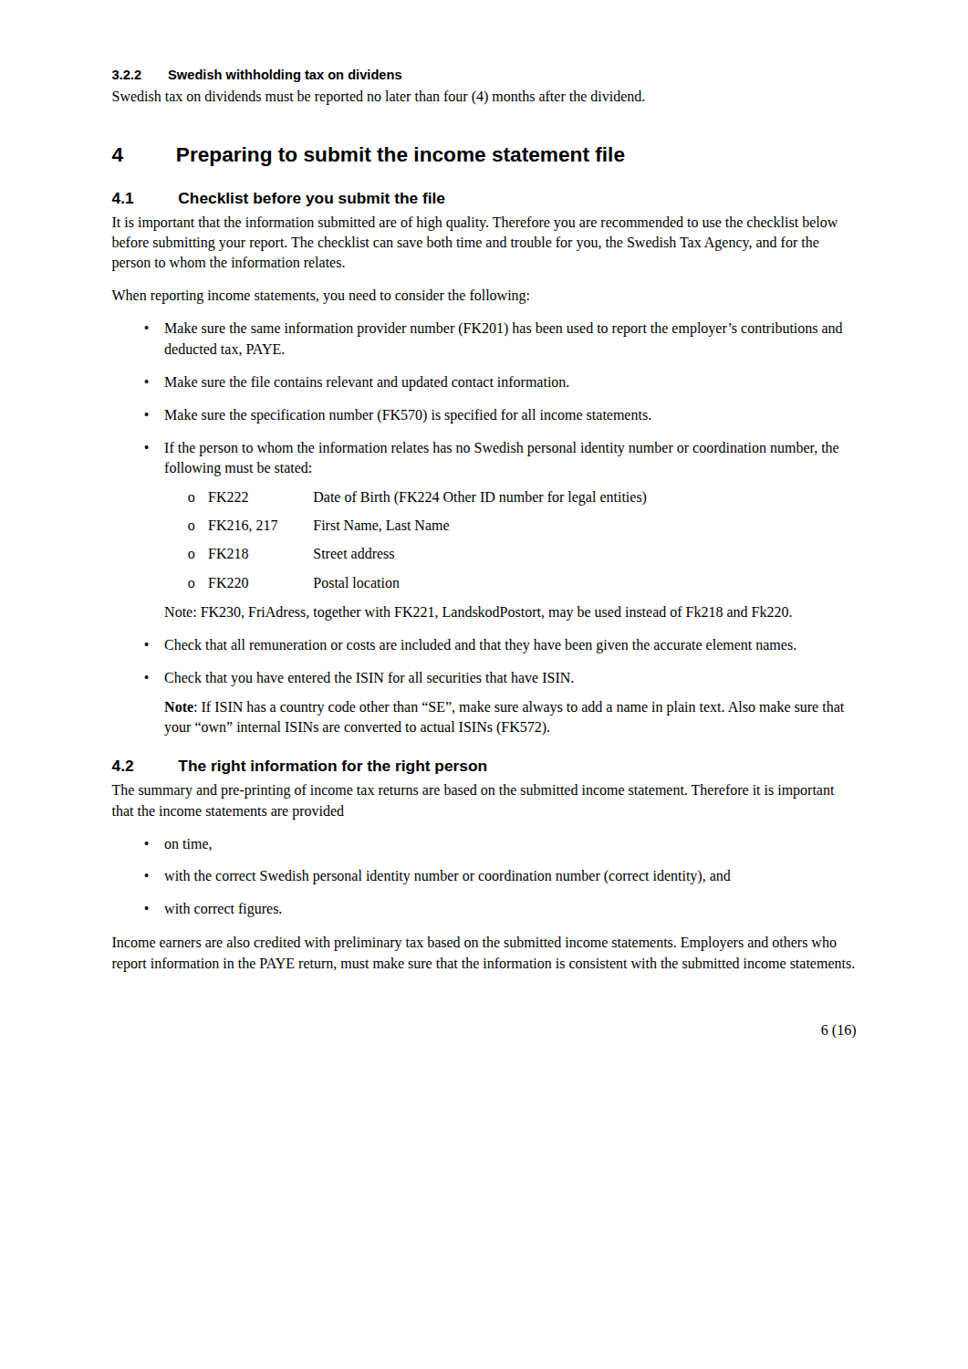3.2.2 Swedish withholding tax on dividens
Swedish tax on dividends must be reported no later than four (4) months after the dividend.
4 Preparing to submit the income statement file
4.1 Checklist before you submit the file
It is important that the information submitted are of high quality. Therefore you are recommended to use the checklist below before submitting your report. The checklist can save both time and trouble for you, the Swedish Tax Agency, and for the person to whom the information relates.
When reporting income statements, you need to consider the following:
Make sure the same information provider number (FK201) has been used to report the employer’s contributions and deducted tax, PAYE.
Make sure the file contains relevant and updated contact information.
Make sure the specification number (FK570) is specified for all income statements.
If the person to whom the information relates has no Swedish personal identity number or coordination number, the following must be stated:
FK222 Date of Birth (FK224 Other ID number for legal entities)
FK216, 217 First Name, Last Name
FK218 Street address
FK220 Postal location
Note: FK230, FriAdress, together with FK221, LandskodPostort, may be used instead of Fk218 and Fk220.
Check that all remuneration or costs are included and that they have been given the accurate element names.
Check that you have entered the ISIN for all securities that have ISIN.
Note: If ISIN has a country code other than “SE”, make sure always to add a name in plain text. Also make sure that your “own” internal ISINs are converted to actual ISINs (FK572).
4.2 The right information for the right person
The summary and pre-printing of income tax returns are based on the submitted income statement. Therefore it is important that the income statements are provided
on time,
with the correct Swedish personal identity number or coordination number (correct identity), and
with correct figures.
Income earners are also credited with preliminary tax based on the submitted income statements. Employers and others who report information in the PAYE return, must make sure that the information is consistent with the submitted income statements.
6 (16)